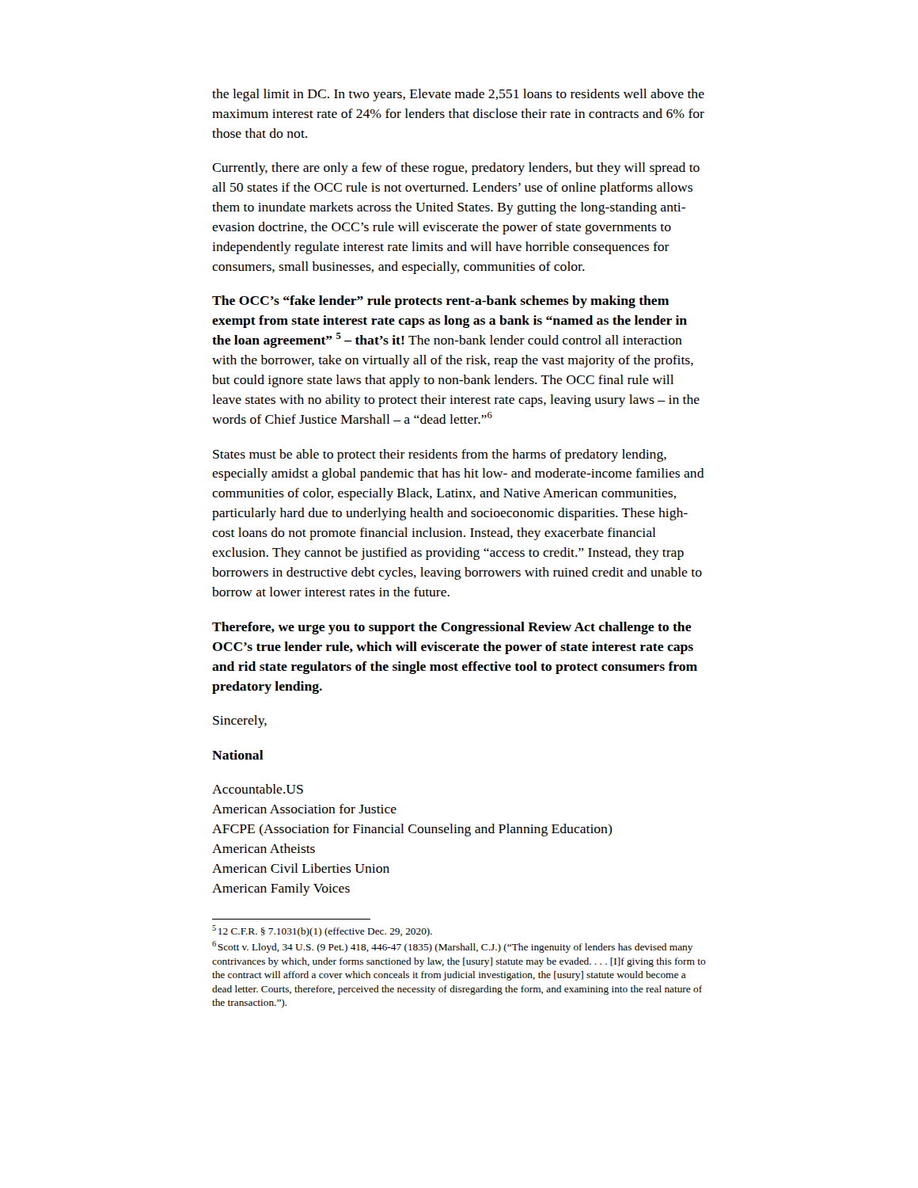the legal limit in DC. In two years, Elevate made 2,551 loans to residents well above the maximum interest rate of 24% for lenders that disclose their rate in contracts and 6% for those that do not.
Currently, there are only a few of these rogue, predatory lenders, but they will spread to all 50 states if the OCC rule is not overturned. Lenders’ use of online platforms allows them to inundate markets across the United States. By gutting the long-standing anti-evasion doctrine, the OCC’s rule will eviscerate the power of state governments to independently regulate interest rate limits and will have horrible consequences for consumers, small businesses, and especially, communities of color.
The OCC’s “fake lender” rule protects rent-a-bank schemes by making them exempt from state interest rate caps as long as a bank is “named as the lender in the loan agreement” 5 – that’s it! The non-bank lender could control all interaction with the borrower, take on virtually all of the risk, reap the vast majority of the profits, but could ignore state laws that apply to non-bank lenders. The OCC final rule will leave states with no ability to protect their interest rate caps, leaving usury laws – in the words of Chief Justice Marshall – a “dead letter.”6
States must be able to protect their residents from the harms of predatory lending, especially amidst a global pandemic that has hit low- and moderate-income families and communities of color, especially Black, Latinx, and Native American communities, particularly hard due to underlying health and socioeconomic disparities. These high-cost loans do not promote financial inclusion. Instead, they exacerbate financial exclusion. They cannot be justified as providing “access to credit.” Instead, they trap borrowers in destructive debt cycles, leaving borrowers with ruined credit and unable to borrow at lower interest rates in the future.
Therefore, we urge you to support the Congressional Review Act challenge to the OCC’s true lender rule, which will eviscerate the power of state interest rate caps and rid state regulators of the single most effective tool to protect consumers from predatory lending.
Sincerely,
National
Accountable.US
American Association for Justice
AFCPE (Association for Financial Counseling and Planning Education)
American Atheists
American Civil Liberties Union
American Family Voices
512 C.F.R. § 7.1031(b)(1) (effective Dec. 29, 2020).
6 Scott v. Lloyd, 34 U.S. (9 Pet.) 418, 446-47 (1835) (Marshall, C.J.) (“The ingenuity of lenders has devised many contrivances by which, under forms sanctioned by law, the [usury] statute may be evaded. . . . [I]f giving this form to the contract will afford a cover which conceals it from judicial investigation, the [usury] statute would become a dead letter. Courts, therefore, perceived the necessity of disregarding the form, and examining into the real nature of the transaction.”).